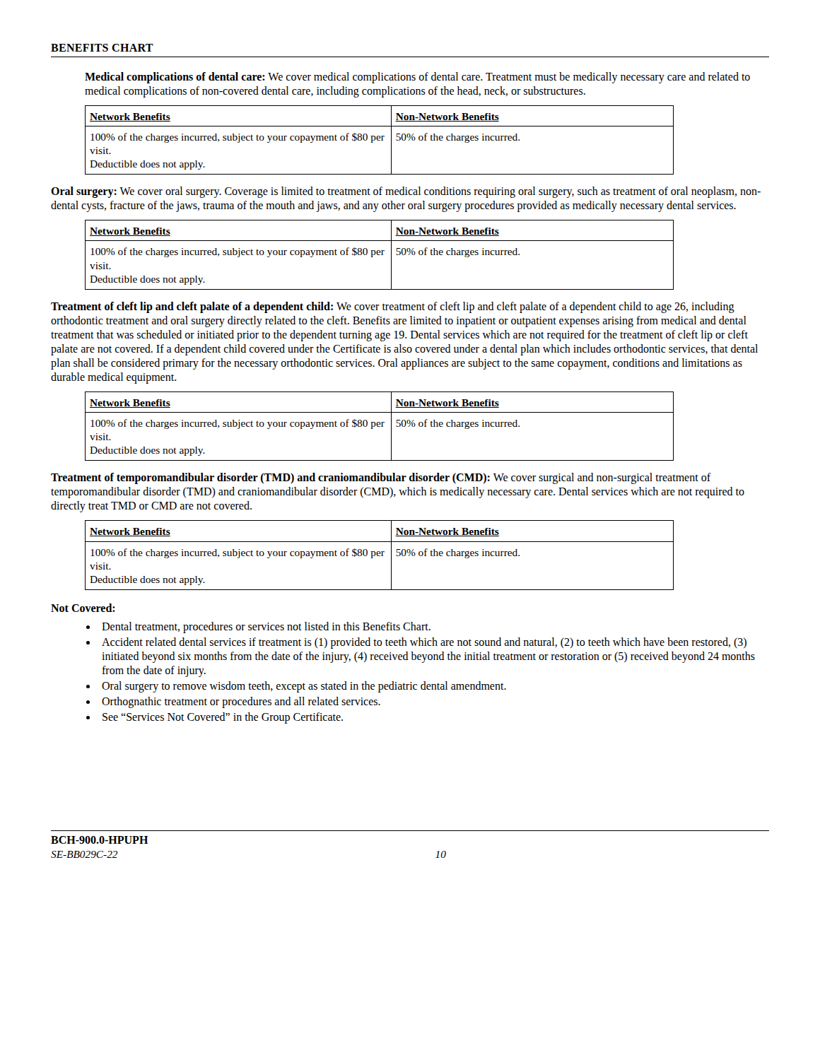BENEFITS CHART
Medical complications of dental care: We cover medical complications of dental care. Treatment must be medically necessary care and related to medical complications of non-covered dental care, including complications of the head, neck, or substructures.
| Network Benefits | Non-Network Benefits |
| 100% of the charges incurred, subject to your copayment of $80 per visit. Deductible does not apply. | 50% of the charges incurred. |
Oral surgery: We cover oral surgery. Coverage is limited to treatment of medical conditions requiring oral surgery, such as treatment of oral neoplasm, non-dental cysts, fracture of the jaws, trauma of the mouth and jaws, and any other oral surgery procedures provided as medically necessary dental services.
| Network Benefits | Non-Network Benefits |
| 100% of the charges incurred, subject to your copayment of $80 per visit. Deductible does not apply. | 50% of the charges incurred. |
Treatment of cleft lip and cleft palate of a dependent child: We cover treatment of cleft lip and cleft palate of a dependent child to age 26, including orthodontic treatment and oral surgery directly related to the cleft. Benefits are limited to inpatient or outpatient expenses arising from medical and dental treatment that was scheduled or initiated prior to the dependent turning age 19. Dental services which are not required for the treatment of cleft lip or cleft palate are not covered. If a dependent child covered under the Certificate is also covered under a dental plan which includes orthodontic services, that dental plan shall be considered primary for the necessary orthodontic services. Oral appliances are subject to the same copayment, conditions and limitations as durable medical equipment.
| Network Benefits | Non-Network Benefits |
| 100% of the charges incurred, subject to your copayment of $80 per visit. Deductible does not apply. | 50% of the charges incurred. |
Treatment of temporomandibular disorder (TMD) and craniomandibular disorder (CMD): We cover surgical and non-surgical treatment of temporomandibular disorder (TMD) and craniomandibular disorder (CMD), which is medically necessary care. Dental services which are not required to directly treat TMD or CMD are not covered.
| Network Benefits | Non-Network Benefits |
| 100% of the charges incurred, subject to your copayment of $80 per visit. Deductible does not apply. | 50% of the charges incurred. |
Not Covered:
Dental treatment, procedures or services not listed in this Benefits Chart.
Accident related dental services if treatment is (1) provided to teeth which are not sound and natural, (2) to teeth which have been restored, (3) initiated beyond six months from the date of the injury, (4) received beyond the initial treatment or restoration or (5) received beyond 24 months from the date of injury.
Oral surgery to remove wisdom teeth, except as stated in the pediatric dental amendment.
Orthognathic treatment or procedures and all related services.
See “Services Not Covered” in the Group Certificate.
BCH-900.0-HPUPH
SE-BB029C-22 10